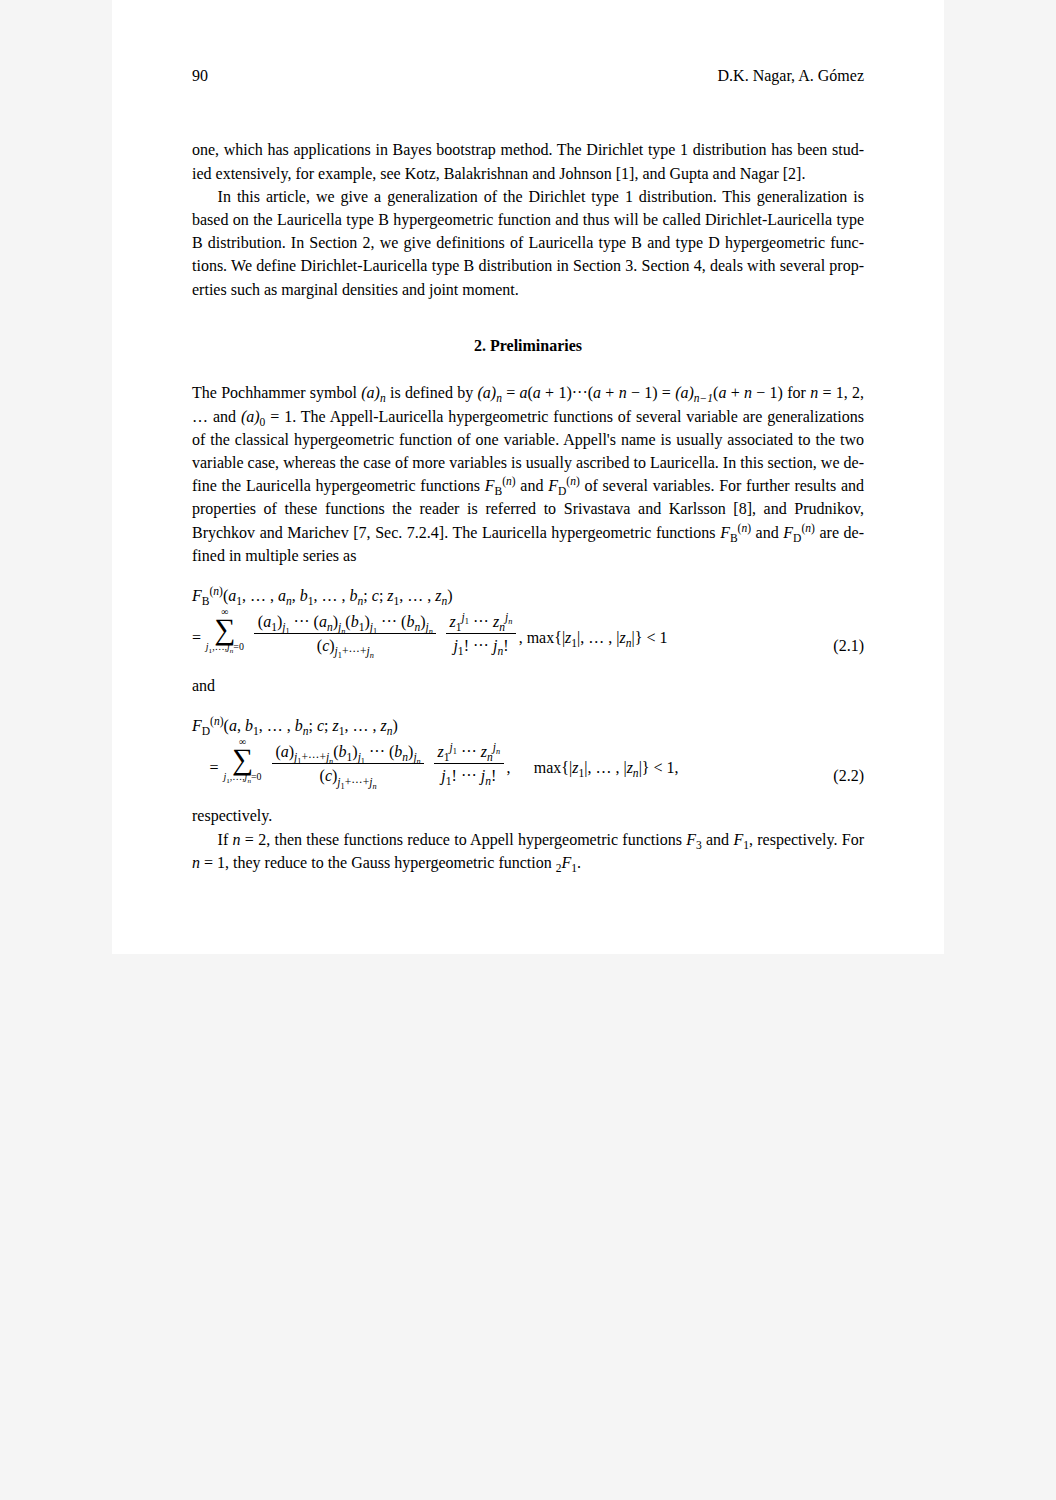90 D.K. Nagar, A. Gómez
one, which has applications in Bayes bootstrap method. The Dirichlet type 1 distribution has been studied extensively, for example, see Kotz, Balakrishnan and Johnson [1], and Gupta and Nagar [2].
In this article, we give a generalization of the Dirichlet type 1 distribution. This generalization is based on the Lauricella type B hypergeometric function and thus will be called Dirichlet-Lauricella type B distribution. In Section 2, we give definitions of Lauricella type B and type D hypergeometric functions. We define Dirichlet-Lauricella type B distribution in Section 3. Section 4, deals with several properties such as marginal densities and joint moment.
2. Preliminaries
The Pochhammer symbol (a)n is defined by (a)n = a(a + 1)···(a + n − 1) = (a)n−1(a + n − 1) for n = 1, 2, … and (a)0 = 1. The Appell-Lauricella hypergeometric functions of several variable are generalizations of the classical hypergeometric function of one variable. Appell's name is usually associated to the two variable case, whereas the case of more variables is usually ascribed to Lauricella. In this section, we define the Lauricella hypergeometric functions FB(n) and FD(n) of several variables. For further results and properties of these functions the reader is referred to Srivastava and Karlsson [8], and Prudnikov, Brychkov and Marichev [7, Sec. 7.2.4]. The Lauricella hypergeometric functions FB(n) and FD(n) are defined in multiple series as
FB(n)(a1, … , an, b1, … , bn; c; z1, … , zn) = ∞∑j1,…,jn=0 (a1)j1 ··· (an)jn(b1)j1 ··· (bn)jn(c)j1+···+jn z1j1 ··· znjn j1! ··· jn!, max{|z1|, … , |zn|} < 1 (2.1)
and
FD(n)(a, b1, … , bn; c; z1, … , zn) = ∞∑j1,…,jn=0 (a)j1+···+jn(b1)j1 ··· (bn)jn(c)j1+···+jn z1j1 ··· znjn j1! ··· jn!, max{|z1|, … , |zn|} < 1, (2.2)
respectively.
If n = 2, then these functions reduce to Appell hypergeometric functions F3 and F1, respectively. For n = 1, they reduce to the Gauss hypergeometric function 2F1.